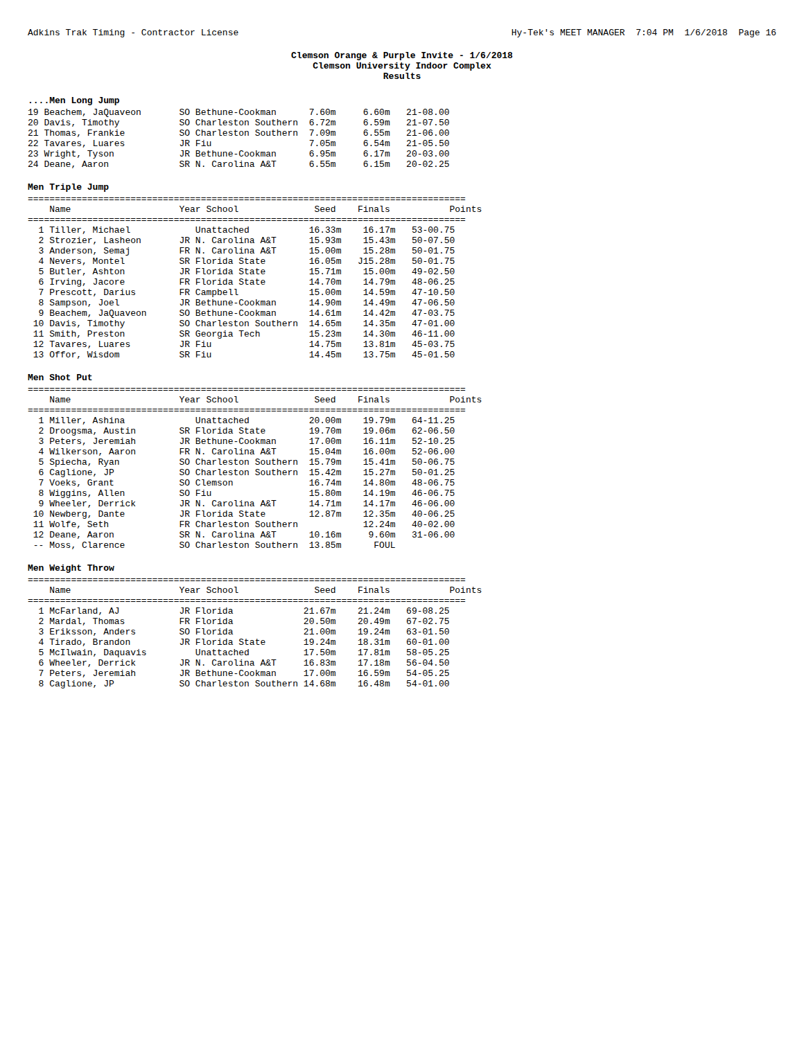Adkins Trak Timing - Contractor License Hy-Tek's MEET MANAGER 7:04 PM 1/6/2018 Page 16
Clemson Orange & Purple Invite - 1/6/2018
Clemson University Indoor Complex
Results
....Men Long Jump
19 Beachem, JaQuaveon       SO Bethune-Cookman      7.60m     6.60m   21-08.00
20 Davis, Timothy           SO Charleston Southern  6.72m     6.59m   21-07.50
21 Thomas, Frankie          SO Charleston Southern  7.09m     6.55m   21-06.00
22 Tavares, Luares          JR Fiu                  7.05m     6.54m   21-05.50
23 Wright, Tyson            JR Bethune-Cookman      6.95m     6.17m   20-03.00
24 Deane, Aaron             SR N. Carolina A&T      6.55m     6.15m   20-02.25
Men Triple Jump
=================================================================================
    Name                    Year School              Seed    Finals           Points
=================================================================================
  1 Tiller, Michael            Unattached           16.33m    16.17m   53-00.75
  2 Strozier, Lasheon       JR N. Carolina A&T      15.93m    15.43m   50-07.50
  3 Anderson, Semaj         FR N. Carolina A&T      15.00m    15.28m   50-01.75
  4 Nevers, Montel          SR Florida State        16.05m   J15.28m   50-01.75
  5 Butler, Ashton          JR Florida State        15.71m    15.00m   49-02.50
  6 Irving, Jacore          FR Florida State        14.70m    14.79m   48-06.25
  7 Prescott, Darius        FR Campbell             15.00m    14.59m   47-10.50
  8 Sampson, Joel           JR Bethune-Cookman      14.90m    14.49m   47-06.50
  9 Beachem, JaQuaveon      SO Bethune-Cookman      14.61m    14.42m   47-03.75
 10 Davis, Timothy          SO Charleston Southern  14.65m    14.35m   47-01.00
 11 Smith, Preston          SR Georgia Tech         15.23m    14.30m   46-11.00
 12 Tavares, Luares         JR Fiu                  14.75m    13.81m   45-03.75
 13 Offor, Wisdom           SR Fiu                  14.45m    13.75m   45-01.50
Men Shot Put
=================================================================================
    Name                    Year School              Seed    Finals           Points
=================================================================================
  1 Miller, Ashina             Unattached           20.00m    19.79m   64-11.25
  2 Droogsma, Austin        SR Florida State        19.70m    19.06m   62-06.50
  3 Peters, Jeremiah        JR Bethune-Cookman      17.00m    16.11m   52-10.25
  4 Wilkerson, Aaron        FR N. Carolina A&T      15.04m    16.00m   52-06.00
  5 Spiecha, Ryan           SO Charleston Southern  15.79m    15.41m   50-06.75
  6 Caglione, JP            SO Charleston Southern  15.42m    15.27m   50-01.25
  7 Voeks, Grant            SO Clemson              16.74m    14.80m   48-06.75
  8 Wiggins, Allen          SO Fiu                  15.80m    14.19m   46-06.75
  9 Wheeler, Derrick        JR N. Carolina A&T      14.71m    14.17m   46-06.00
 10 Newberg, Dante          JR Florida State        12.87m    12.35m   40-06.25
 11 Wolfe, Seth             FR Charleston Southern            12.24m   40-02.00
 12 Deane, Aaron            SR N. Carolina A&T      10.16m     9.60m   31-06.00
 -- Moss, Clarence          SO Charleston Southern  13.85m      FOUL
Men Weight Throw
=================================================================================
    Name                    Year School              Seed    Finals           Points
=================================================================================
  1 McFarland, AJ           JR Florida             21.67m    21.24m   69-08.25
  2 Mardal, Thomas          FR Florida             20.50m    20.49m   67-02.75
  3 Eriksson, Anders        SO Florida             21.00m    19.24m   63-01.50
  4 Tirado, Brandon         JR Florida State       19.24m    18.31m   60-01.00
  5 McIlwain, Daquavis         Unattached          17.50m    17.81m   58-05.25
  6 Wheeler, Derrick        JR N. Carolina A&T     16.83m    17.18m   56-04.50
  7 Peters, Jeremiah        JR Bethune-Cookman     17.00m    16.59m   54-05.25
  8 Caglione, JP            SO Charleston Southern 14.68m    16.48m   54-01.00